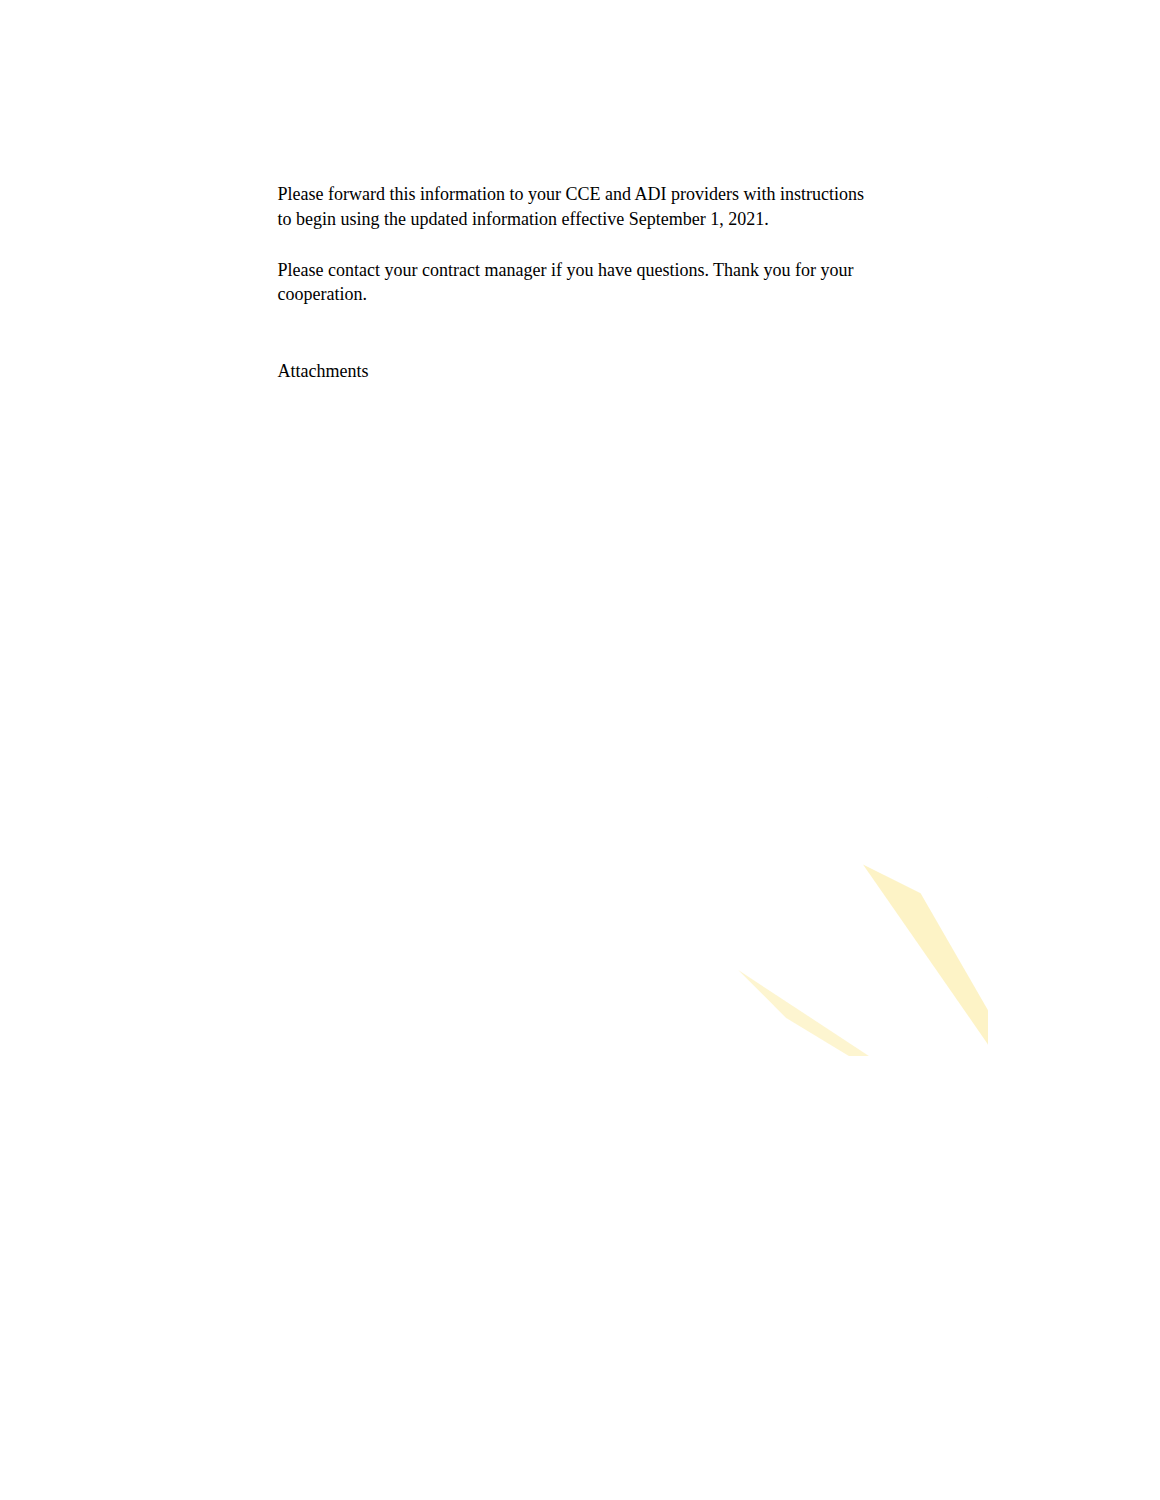Please forward this information to your CCE and ADI providers with instructions to begin using the updated information effective September 1, 2021.
Please contact your contract manager if you have questions. Thank you for your cooperation.
Attachments